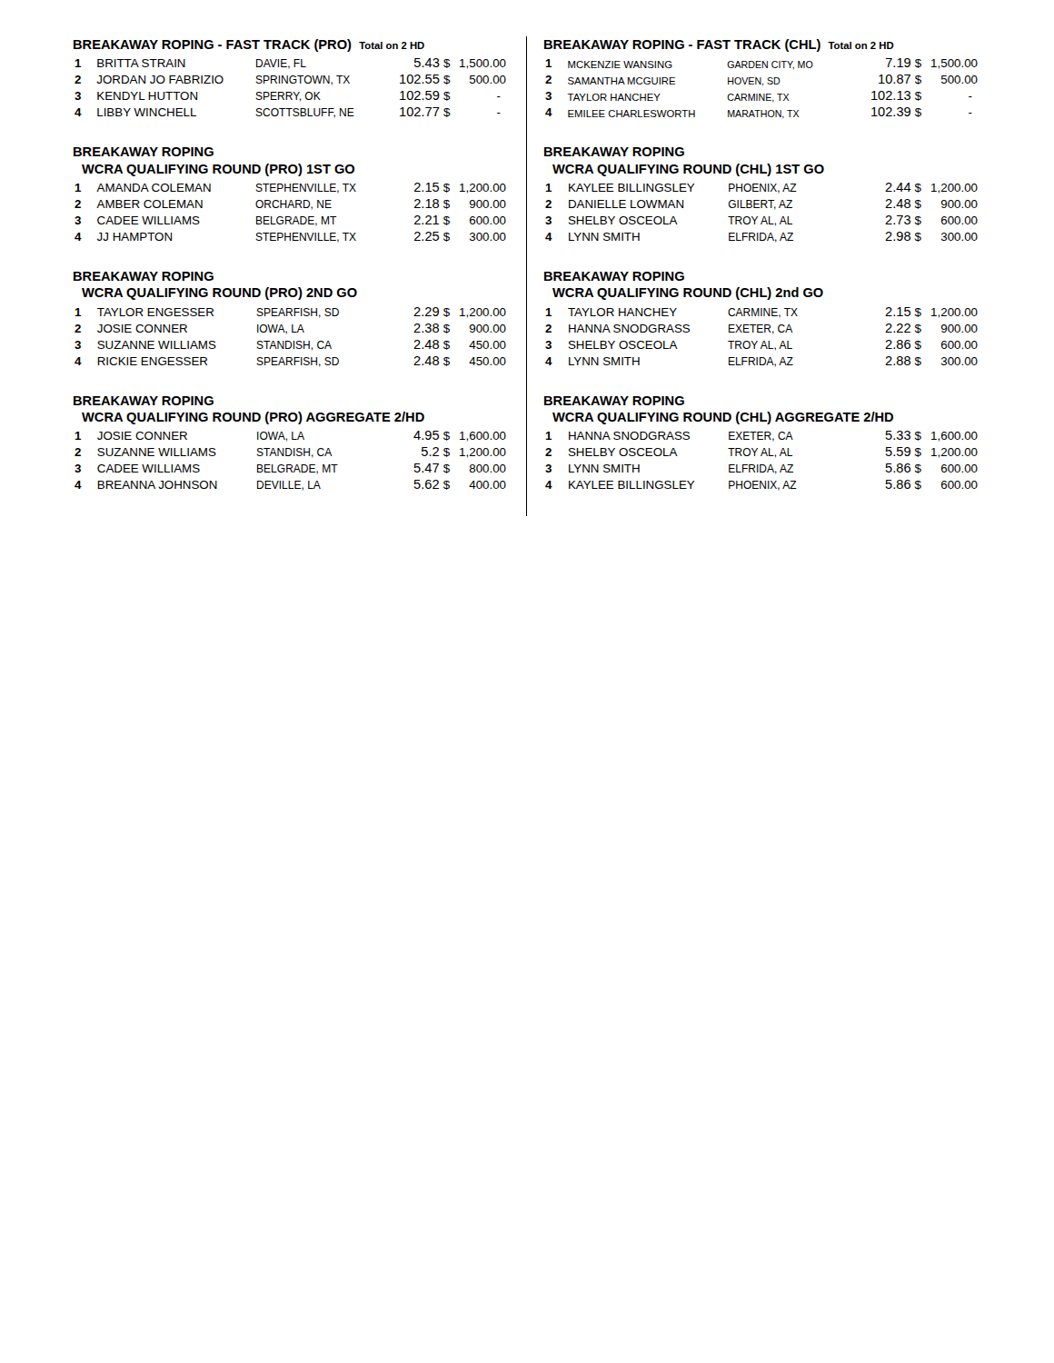BREAKAWAY ROPING - FAST TRACK (PRO) Total on 2 HD
| 1 | BRITTA STRAIN | DAVIE, FL | 5.43 | $ | 1,500.00 |
| 2 | JORDAN JO FABRIZIO | SPRINGTOWN, TX | 102.55 | $ | 500.00 |
| 3 | KENDYL HUTTON | SPERRY, OK | 102.59 | $ | - |
| 4 | LIBBY WINCHELL | SCOTTSBLUFF, NE | 102.77 | $ | - |
BREAKAWAY ROPING
WCRA QUALIFYING ROUND (PRO) 1ST GO
| 1 | AMANDA COLEMAN | STEPHENVILLE, TX | 2.15 | $ | 1,200.00 |
| 2 | AMBER COLEMAN | ORCHARD, NE | 2.18 | $ | 900.00 |
| 3 | CADEE WILLIAMS | BELGRADE, MT | 2.21 | $ | 600.00 |
| 4 | JJ HAMPTON | STEPHENVILLE, TX | 2.25 | $ | 300.00 |
BREAKAWAY ROPING
WCRA QUALIFYING ROUND (PRO) 2ND GO
| 1 | TAYLOR ENGESSER | SPEARFISH, SD | 2.29 | $ | 1,200.00 |
| 2 | JOSIE CONNER | IOWA, LA | 2.38 | $ | 900.00 |
| 3 | SUZANNE WILLIAMS | STANDISH, CA | 2.48 | $ | 450.00 |
| 4 | RICKIE ENGESSER | SPEARFISH, SD | 2.48 | $ | 450.00 |
BREAKAWAY ROPING
WCRA QUALIFYING ROUND (PRO) AGGREGATE 2/HD
| 1 | JOSIE CONNER | IOWA, LA | 4.95 | $ | 1,600.00 |
| 2 | SUZANNE WILLIAMS | STANDISH, CA | 5.2 | $ | 1,200.00 |
| 3 | CADEE WILLIAMS | BELGRADE, MT | 5.47 | $ | 800.00 |
| 4 | BREANNA JOHNSON | DEVILLE, LA | 5.62 | $ | 400.00 |
BREAKAWAY ROPING - FAST TRACK (CHL) Total on 2 HD
| 1 | MCKENZIE WANSING | GARDEN CITY, MO | 7.19 | $ | 1,500.00 |
| 2 | SAMANTHA MCGUIRE | HOVEN, SD | 10.87 | $ | 500.00 |
| 3 | TAYLOR HANCHEY | CARMINE, TX | 102.13 | $ | - |
| 4 | EMILEE CHARLESWORTH | MARATHON, TX | 102.39 | $ | - |
BREAKAWAY ROPING
WCRA QUALIFYING ROUND (CHL) 1ST GO
| 1 | KAYLEE BILLINGSLEY | PHOENIX, AZ | 2.44 | $ | 1,200.00 |
| 2 | DANIELLE LOWMAN | GILBERT, AZ | 2.48 | $ | 900.00 |
| 3 | SHELBY OSCEOLA | TROY AL, AL | 2.73 | $ | 600.00 |
| 4 | LYNN SMITH | ELFRIDA, AZ | 2.98 | $ | 300.00 |
BREAKAWAY ROPING
WCRA QUALIFYING ROUND (CHL) 2nd GO
| 1 | TAYLOR HANCHEY | CARMINE, TX | 2.15 | $ | 1,200.00 |
| 2 | HANNA SNODGRASS | EXETER, CA | 2.22 | $ | 900.00 |
| 3 | SHELBY OSCEOLA | TROY AL, AL | 2.86 | $ | 600.00 |
| 4 | LYNN SMITH | ELFRIDA, AZ | 2.88 | $ | 300.00 |
BREAKAWAY ROPING
WCRA QUALIFYING ROUND (CHL) AGGREGATE 2/HD
| 1 | HANNA SNODGRASS | EXETER, CA | 5.33 | $ | 1,600.00 |
| 2 | SHELBY OSCEOLA | TROY AL, AL | 5.59 | $ | 1,200.00 |
| 3 | LYNN SMITH | ELFRIDA, AZ | 5.86 | $ | 600.00 |
| 4 | KAYLEE BILLINGSLEY | PHOENIX, AZ | 5.86 | $ | 600.00 |